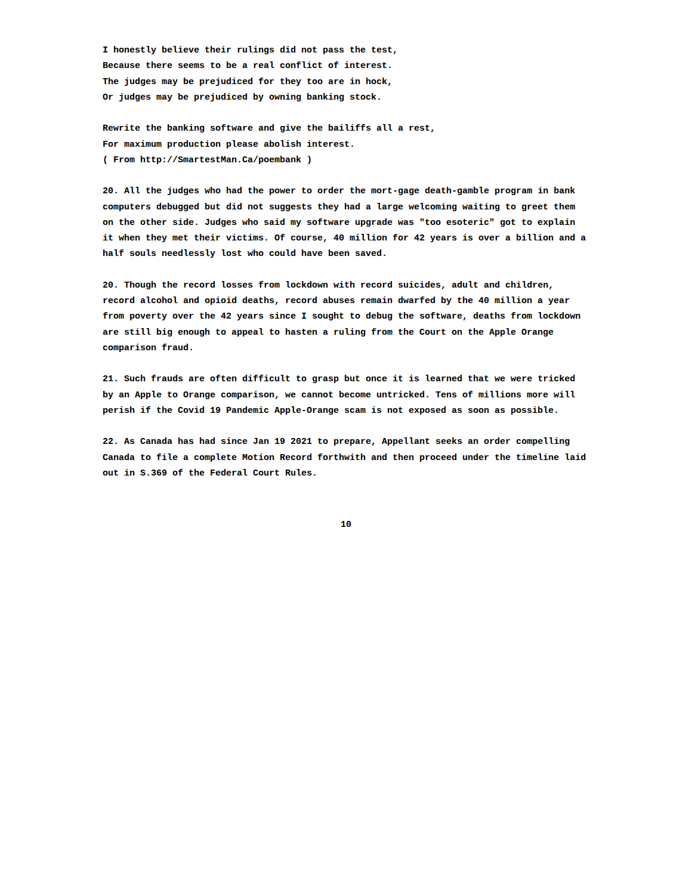I honestly believe their rulings did not pass the test,
Because there seems to be a real conflict of interest.
The judges may be prejudiced for they too are in hock,
Or judges may be prejudiced by owning banking stock.
Rewrite the banking software and give the bailiffs all a rest,
For maximum production please abolish interest.
( From http://SmartestMan.Ca/poembank )
20. All the judges who had the power to order the mort-gage death-gamble program in bank computers debugged but did not suggests they had a large welcoming waiting to greet them on the other side. Judges who said my software upgrade was "too esoteric" got to explain it when they met their victims. Of course, 40 million for 42 years is over a billion and a half souls needlessly lost who could have been saved.
20. Though the record losses from lockdown with record suicides, adult and children, record alcohol and opioid deaths, record abuses remain dwarfed by the 40 million a year from poverty over the 42 years since I sought to debug the software, deaths from lockdown are still big enough to appeal to hasten a ruling from the Court on the Apple Orange comparison fraud.
21. Such frauds are often difficult to grasp but once it is learned that we were tricked by an Apple to Orange comparison, we cannot become untricked. Tens of millions more will perish if the Covid 19 Pandemic Apple-Orange scam is not exposed as soon as possible.
22. As Canada has had since Jan 19 2021 to prepare, Appellant seeks an order compelling Canada to file a complete Motion Record forthwith and then proceed under the timeline laid out in S.369 of the Federal Court Rules.
10